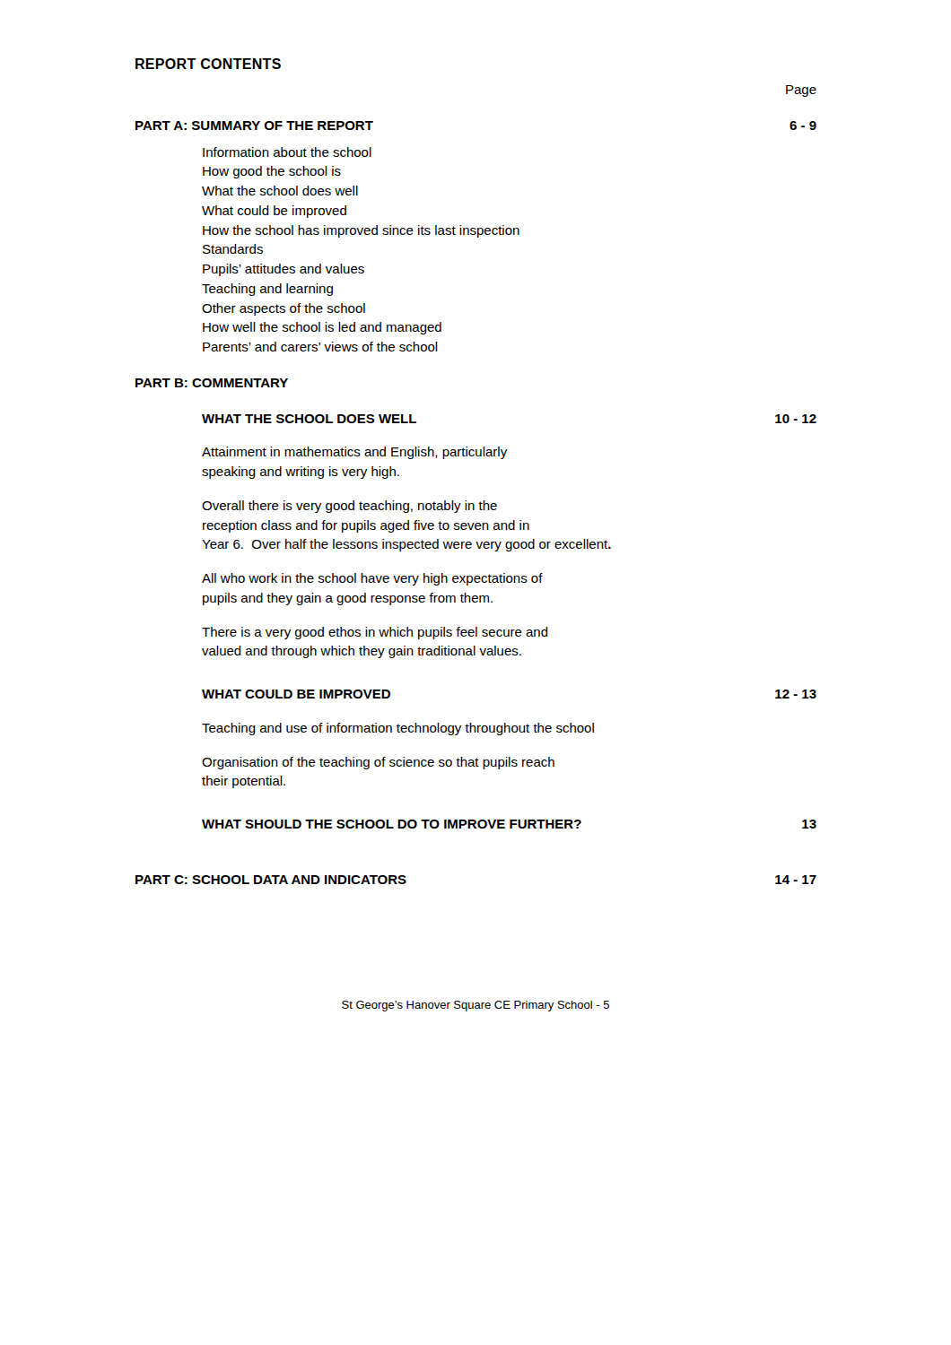REPORT CONTENTS
Page
PART A: SUMMARY OF THE REPORT 6 - 9
Information about the school
How good the school is
What the school does well
What could be improved
How the school has improved since its last inspection
Standards
Pupils’ attitudes and values
Teaching and learning
Other aspects of the school
How well the school is led and managed
Parents’ and carers’ views of the school
PART B: COMMENTARY
WHAT THE SCHOOL DOES WELL 10 - 12
Attainment in mathematics and English, particularly
speaking and writing is very high.
Overall there is very good teaching, notably in the
reception class and for pupils aged five to seven and in
Year 6. Over half the lessons inspected were very good or excellent.
All who work in the school have very high expectations of
pupils and they gain a good response from them.
There is a very good ethos in which pupils feel secure and
valued and through which they gain traditional values.
WHAT COULD BE IMPROVED 12 - 13
Teaching and use of information technology throughout the school
Organisation of the teaching of science so that pupils reach
their potential.
WHAT SHOULD THE SCHOOL DO TO IMPROVE FURTHER? 13
PART C: SCHOOL DATA AND INDICATORS 14 - 17
St George’s Hanover Square CE Primary School - 5